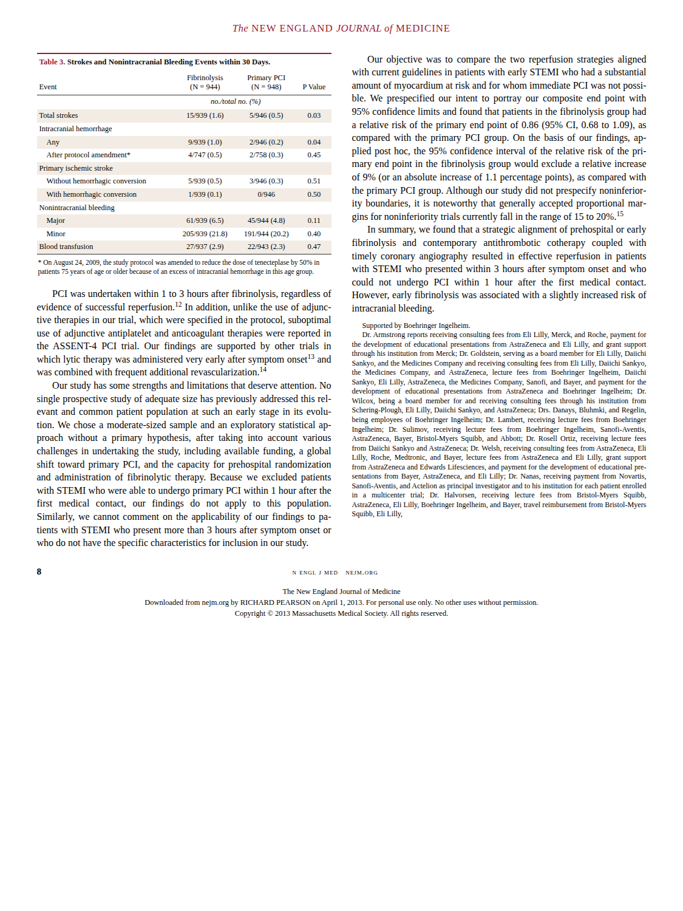The NEW ENGLAND JOURNAL of MEDICINE
Table 3. Strokes and Nonintracranial Bleeding Events within 30 Days.
| Event | Fibrinolysis (N = 944) | Primary PCI (N = 948) | P Value |
| --- | --- | --- | --- |
| | no./total no. (%) | |
| Total strokes | 15/939 (1.6) | 5/946 (0.5) | 0.03 |
| Intracranial hemorrhage | | | |
| Any | 9/939 (1.0) | 2/946 (0.2) | 0.04 |
| After protocol amendment* | 4/747 (0.5) | 2/758 (0.3) | 0.45 |
| Primary ischemic stroke | | | |
| Without hemorrhagic conversion | 5/939 (0.5) | 3/946 (0.3) | 0.51 |
| With hemorrhagic conversion | 1/939 (0.1) | 0/946 | 0.50 |
| Nonintracranial bleeding | | | |
| Major | 61/939 (6.5) | 45/944 (4.8) | 0.11 |
| Minor | 205/939 (21.8) | 191/944 (20.2) | 0.40 |
| Blood transfusion | 27/937 (2.9) | 22/943 (2.3) | 0.47 |
* On August 24, 2009, the study protocol was amended to reduce the dose of tenecteplase by 50% in patients 75 years of age or older because of an excess of intracranial hemorrhage in this age group.
PCI was undertaken within 1 to 3 hours after fibrinolysis, regardless of evidence of successful reperfusion.12 In addition, unlike the use of adjunctive therapies in our trial, which were specified in the protocol, suboptimal use of adjunctive antiplatelet and anticoagulant therapies were reported in the ASSENT-4 PCI trial. Our findings are supported by other trials in which lytic therapy was administered very early after symptom onset13 and was combined with frequent additional revascularization.14
Our study has some strengths and limitations that deserve attention. No single prospective study of adequate size has previously addressed this relevant and common patient population at such an early stage in its evolution. We chose a moderate-sized sample and an exploratory statistical approach without a primary hypothesis, after taking into account various challenges in undertaking the study, including available funding, a global shift toward primary PCI, and the capacity for prehospital randomization and administration of fibrinolytic therapy. Because we excluded patients with STEMI who were able to undergo primary PCI within 1 hour after the first medical contact, our findings do not apply to this population. Similarly, we cannot comment on the applicability of our findings to patients with STEMI who present more than 3 hours after symptom onset or who do not have the specific characteristics for inclusion in our study.
Our objective was to compare the two reperfusion strategies aligned with current guidelines in patients with early STEMI who had a substantial amount of myocardium at risk and for whom immediate PCI was not possible. We prespecified our intent to portray our composite end point with 95% confidence limits and found that patients in the fibrinolysis group had a relative risk of the primary end point of 0.86 (95% CI, 0.68 to 1.09), as compared with the primary PCI group. On the basis of our findings, applied post hoc, the 95% confidence interval of the relative risk of the primary end point in the fibrinolysis group would exclude a relative increase of 9% (or an absolute increase of 1.1 percentage points), as compared with the primary PCI group. Although our study did not prespecify noninferiority boundaries, it is noteworthy that generally accepted proportional margins for noninferiority trials currently fall in the range of 15 to 20%.15
In summary, we found that a strategic alignment of prehospital or early fibrinolysis and contemporary antithrombotic cotherapy coupled with timely coronary angiography resulted in effective reperfusion in patients with STEMI who presented within 3 hours after symptom onset and who could not undergo PCI within 1 hour after the first medical contact. However, early fibrinolysis was associated with a slightly increased risk of intracranial bleeding.
Supported by Boehringer Ingelheim.
Dr. Armstrong reports receiving consulting fees from Eli Lilly, Merck, and Roche, payment for the development of educational presentations from AstraZeneca and Eli Lilly, and grant support through his institution from Merck; Dr. Goldstein, serving as a board member for Eli Lilly, Daiichi Sankyo, and the Medicines Company and receiving consulting fees from Eli Lilly, Daiichi Sankyo, the Medicines Company, and AstraZeneca, lecture fees from Boehringer Ingelheim, Daiichi Sankyo, Eli Lilly, AstraZeneca, the Medicines Company, Sanofi, and Bayer, and payment for the development of educational presentations from AstraZeneca and Boehringer Ingelheim; Dr. Wilcox, being a board member for and receiving consulting fees through his institution from Schering-Plough, Eli Lilly, Daiichi Sankyo, and AstraZeneca; Drs. Danays, Bluhmki, and Regelin, being employees of Boehringer Ingelheim; Dr. Lambert, receiving lecture fees from Boehringer Ingelheim; Dr. Sulimov, receiving lecture fees from Boehringer Ingelheim, Sanofi-Aventis, AstraZeneca, Bayer, Bristol-Myers Squibb, and Abbott; Dr. Rosell Ortiz, receiving lecture fees from Daiichi Sankyo and AstraZeneca; Dr. Welsh, receiving consulting fees from AstraZeneca, Eli Lilly, Roche, Medtronic, and Bayer, lecture fees from AstraZeneca and Eli Lilly, grant support from AstraZeneca and Edwards Lifesciences, and payment for the development of educational presentations from Bayer, AstraZeneca, and Eli Lilly; Dr. Nanas, receiving payment from Novartis, Sanofi-Aventis, and Actelion as principal investigator and to his institution for each patient enrolled in a multicenter trial; Dr. Halvorsen, receiving lecture fees from Bristol-Myers Squibb, AstraZeneca, Eli Lilly, Boehringer Ingelheim, and Bayer, travel reimbursement from Bristol-Myers Squibb, Eli Lilly,
8
n engl j med nejm.org
The New England Journal of Medicine
Downloaded from nejm.org by RICHARD PEARSON on April 1, 2013. For personal use only. No other uses without permission.
Copyright © 2013 Massachusetts Medical Society. All rights reserved.